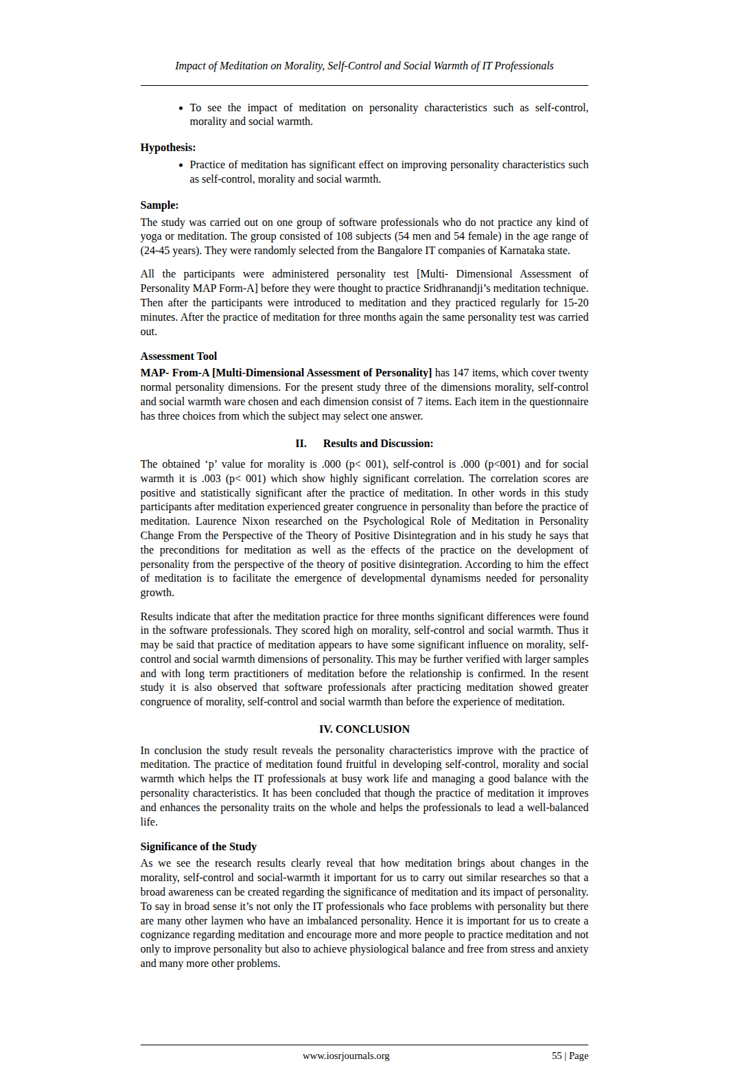Impact of Meditation on Morality, Self-Control and Social Warmth of IT Professionals
To see the impact of meditation on personality characteristics such as self-control, morality and social warmth.
Hypothesis:
Practice of meditation has significant effect on improving personality characteristics such as self-control, morality and social warmth.
Sample:
The study was carried out on one group of software professionals who do not practice any kind of yoga or meditation. The group consisted of 108 subjects (54 men and 54 female) in the age range of (24-45 years). They were randomly selected from the Bangalore IT companies of Karnataka state.
All the participants were administered personality test [Multi- Dimensional Assessment of Personality MAP Form-A] before they were thought to practice Sridhranandji’s meditation technique. Then after the participants were introduced to meditation and they practiced regularly for 15-20 minutes. After the practice of meditation for three months again the same personality test was carried out.
Assessment Tool
MAP- From-A [Multi-Dimensional Assessment of Personality] has 147 items, which cover twenty normal personality dimensions. For the present study three of the dimensions morality, self-control and social warmth ware chosen and each dimension consist of 7 items. Each item in the questionnaire has three choices from which the subject may select one answer.
II. Results and Discussion:
The obtained ‘p’ value for morality is .000 (p< 001), self-control is .000 (p<001) and for social warmth it is .003 (p< 001) which show highly significant correlation. The correlation scores are positive and statistically significant after the practice of meditation. In other words in this study participants after meditation experienced greater congruence in personality than before the practice of meditation. Laurence Nixon researched on the Psychological Role of Meditation in Personality Change From the Perspective of the Theory of Positive Disintegration and in his study he says that the preconditions for meditation as well as the effects of the practice on the development of personality from the perspective of the theory of positive disintegration. According to him the effect of meditation is to facilitate the emergence of developmental dynamisms needed for personality growth.
Results indicate that after the meditation practice for three months significant differences were found in the software professionals. They scored high on morality, self-control and social warmth. Thus it may be said that practice of meditation appears to have some significant influence on morality, self-control and social warmth dimensions of personality. This may be further verified with larger samples and with long term practitioners of meditation before the relationship is confirmed. In the resent study it is also observed that software professionals after practicing meditation showed greater congruence of morality, self-control and social warmth than before the experience of meditation.
IV. CONCLUSION
In conclusion the study result reveals the personality characteristics improve with the practice of meditation. The practice of meditation found fruitful in developing self-control, morality and social warmth which helps the IT professionals at busy work life and managing a good balance with the personality characteristics. It has been concluded that though the practice of meditation it improves and enhances the personality traits on the whole and helps the professionals to lead a well-balanced life.
Significance of the Study
As we see the research results clearly reveal that how meditation brings about changes in the morality, self-control and social-warmth it important for us to carry out similar researches so that a broad awareness can be created regarding the significance of meditation and its impact of personality. To say in broad sense it’s not only the IT professionals who face problems with personality but there are many other laymen who have an imbalanced personality. Hence it is important for us to create a cognizance regarding meditation and encourage more and more people to practice meditation and not only to improve personality but also to achieve physiological balance and free from stress and anxiety and many more other problems.
www.iosrjournals.org
55 | Page